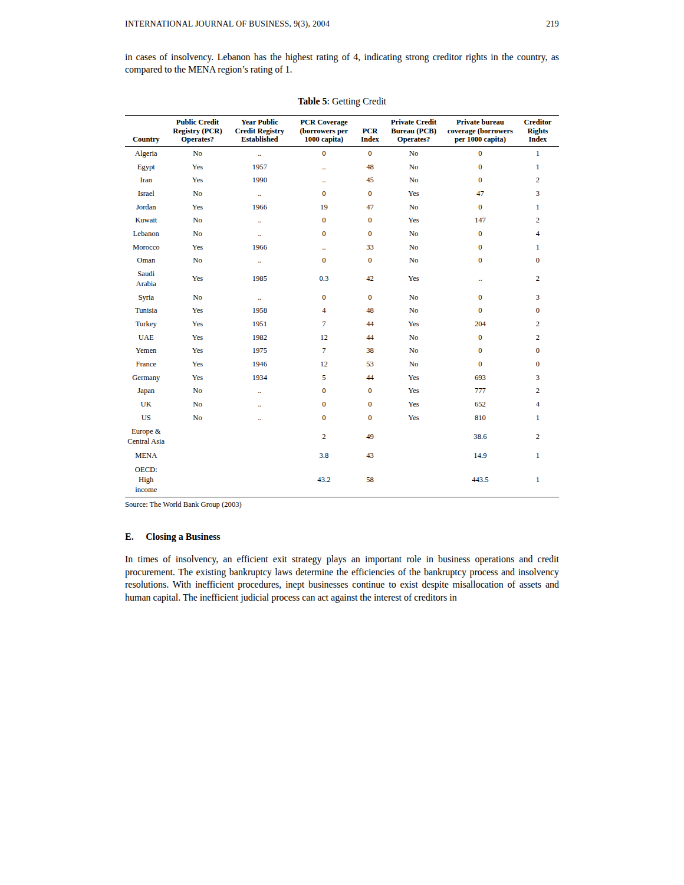International Journal of Business, 9(3), 2004 219
in cases of insolvency. Lebanon has the highest rating of 4, indicating strong creditor rights in the country, as compared to the MENA region’s rating of 1.
Table 5: Getting Credit
| Country | Public Credit Registry (PCR) Operates? | Year Public Credit Registry Established | PCR Coverage (borrowers per 1000 capita) | PCR Index | Private Credit Bureau (PCB) Operates? | Private bureau coverage (borrowers per 1000 capita) | Creditor Rights Index |
| --- | --- | --- | --- | --- | --- | --- | --- |
| Algeria | No | .. | 0 | 0 | No | 0 | 1 |
| Egypt | Yes | 1957 | .. | 48 | No | 0 | 1 |
| Iran | Yes | 1990 | .. | 45 | No | 0 | 2 |
| Israel | No | .. | 0 | 0 | Yes | 47 | 3 |
| Jordan | Yes | 1966 | 19 | 47 | No | 0 | 1 |
| Kuwait | No | .. | 0 | 0 | Yes | 147 | 2 |
| Lebanon | No | .. | 0 | 0 | No | 0 | 4 |
| Morocco | Yes | 1966 | .. | 33 | No | 0 | 1 |
| Oman | No | .. | 0 | 0 | No | 0 | 0 |
| Saudi Arabia | Yes | 1985 | 0.3 | 42 | Yes | .. | 2 |
| Syria | No | .. | 0 | 0 | No | 0 | 3 |
| Tunisia | Yes | 1958 | 4 | 48 | No | 0 | 0 |
| Turkey | Yes | 1951 | 7 | 44 | Yes | 204 | 2 |
| UAE | Yes | 1982 | 12 | 44 | No | 0 | 2 |
| Yemen | Yes | 1975 | 7 | 38 | No | 0 | 0 |
| France | Yes | 1946 | 12 | 53 | No | 0 | 0 |
| Germany | Yes | 1934 | 5 | 44 | Yes | 693 | 3 |
| Japan | No | .. | 0 | 0 | Yes | 777 | 2 |
| UK | No | .. | 0 | 0 | Yes | 652 | 4 |
| US | No | .. | 0 | 0 | Yes | 810 | 1 |
| Europe & Central Asia | | | 2 | 49 | | 38.6 | 2 |
| MENA | | | 3.8 | 43 | | 14.9 | 1 |
| OECD: High income | | | 43.2 | 58 | | 443.5 | 1 |
Source: The World Bank Group (2003)
E. Closing a Business
In times of insolvency, an efficient exit strategy plays an important role in business operations and credit procurement. The existing bankruptcy laws determine the efficiencies of the bankruptcy process and insolvency resolutions. With inefficient procedures, inept businesses continue to exist despite misallocation of assets and human capital. The inefficient judicial process can act against the interest of creditors in